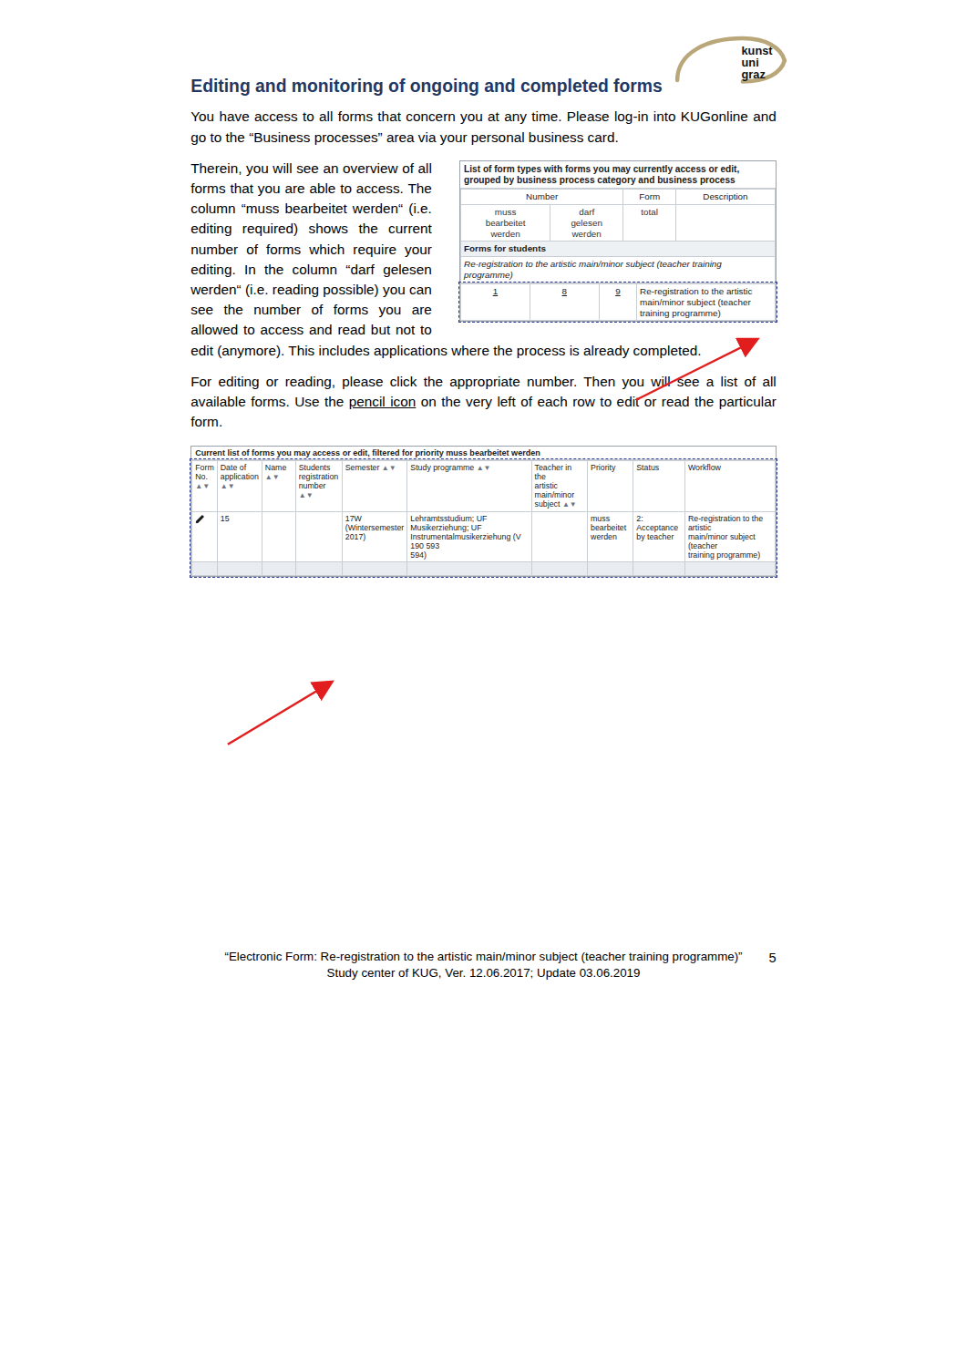kunst uni graz
Editing and monitoring of ongoing and completed forms
You have access to all forms that concern you at any time. Please log-in into KUGonline and go to the “Business processes” area via your personal business card.
List of form types with forms you may currently access or edit, grouped by business process category and business process
| Number | Form | Description |
| muss bearbeitet werden | darf gelesen werden | total | |
| Forms for students |
| Re-registration to the artistic main/minor subject (teacher training programme) |
| 1 | 8 | 9 | Re-registration to the artistic main/minor subject (teacher training programme) |
Therein, you will see an overview of all forms that you are able to access. The column “muss bearbeitet werden“ (i.e. editing required) shows the current number of forms which require your editing. In the column “darf gelesen werden“ (i.e. reading possible) you can see the number of forms you are allowed to access and read but not to edit (anymore). This includes applications where the process is already completed.
For editing or reading, please click the appropriate number. Then you will see a list of all available forms. Use the pencil icon on the very left of each row to edit or read the particular form.
Current list of forms you may access or edit, filtered for priority muss bearbeitet werden
| Form No. ▲▼ | Date of application ▲▼ | Name ▲▼ | Students registration number ▲▼ | Semester ▲▼ | Study programme ▲▼ | Teacher in the artistic main/minor subject ▲▼ | Priority | Status | Workflow |
| --- | --- | --- | --- | --- | --- | --- | --- | --- | --- |
| | 15 | | | 17W (Wintersemester 2017) | Lehramtsstudium; UF Musikerziehung; UF Instrumentalmusikerziehung (V 190 593 594) | | muss bearbeitet werden | 2: Acceptance by teacher | Re-registration to the artistic main/minor subject (teacher training programme) |
“Electronic Form: Re-registration to the artistic main/minor subject (teacher training programme)”
Study center of KUG, Ver. 12.06.2017; Update 03.06.2019
5